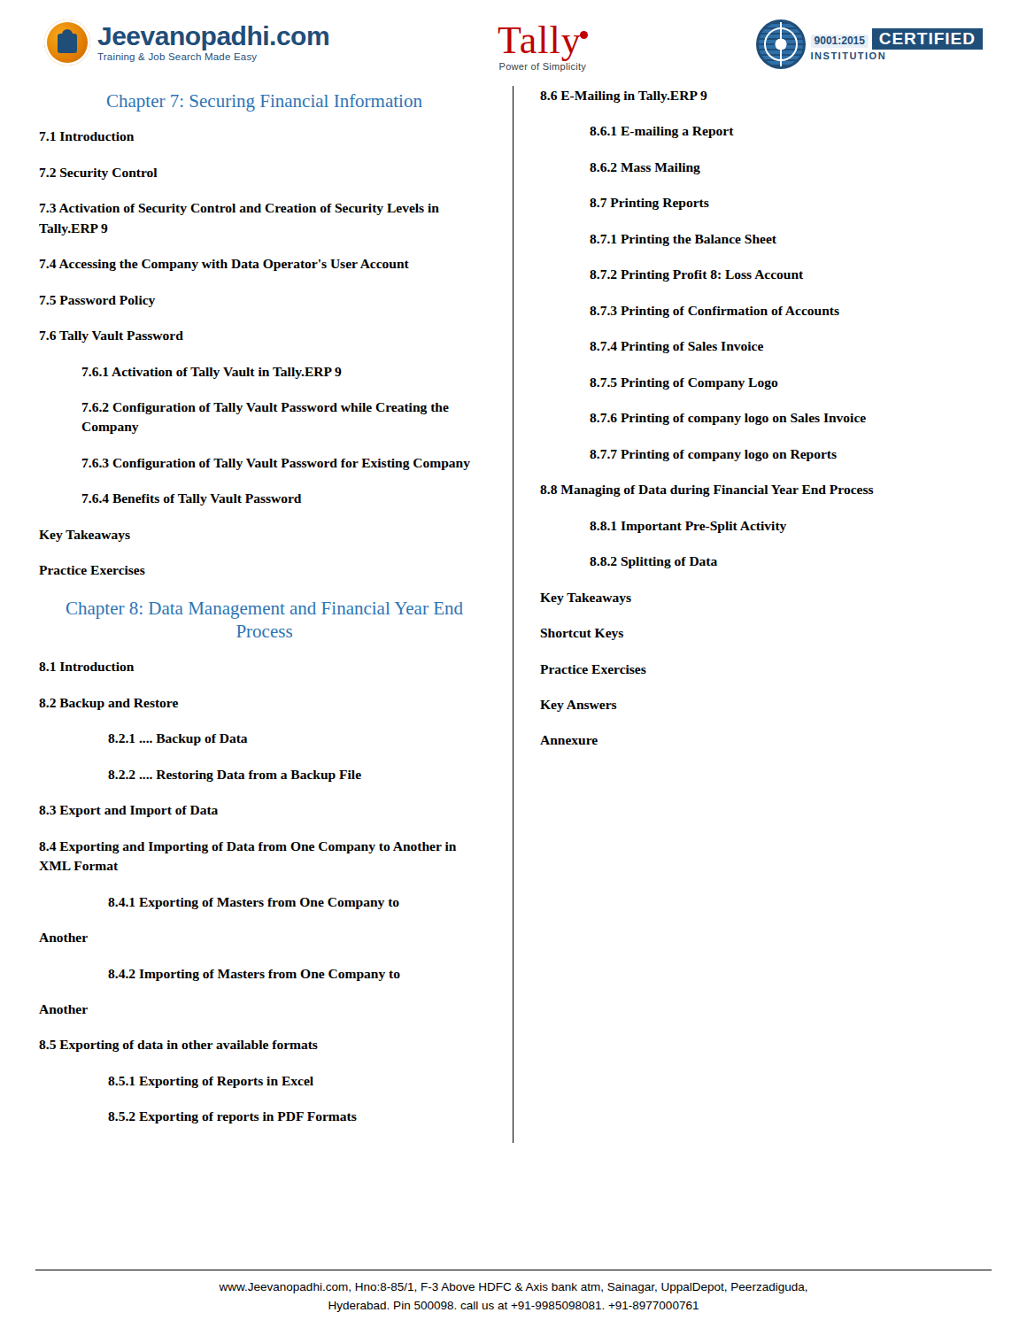Jeevanopadhi.com
Training & Job Search Made Easy
Tally
Power of Simplicity
9001:2015
CERTIFIED
INSTITUTION
Chapter 7: Securing Financial Information
7.1 Introduction
7.2 Security Control
7.3 Activation of Security Control and Creation of Security Levels in Tally.ERP 9
7.4 Accessing the Company with Data Operator's User Account
7.5 Password Policy
7.6 Tally Vault Password
7.6.1 Activation of Tally Vault in Tally.ERP 9
7.6.2 Configuration of Tally Vault Password while Creating the Company
7.6.3 Configuration of Tally Vault Password for Existing Company
7.6.4 Benefits of Tally Vault Password
Key Takeaways
Practice Exercises
Chapter 8: Data Management and Financial Year End Process
8.1 Introduction
8.2 Backup and Restore
8.2.1 .... Backup of Data
8.2.2 .... Restoring Data from a Backup File
8.3 Export and Import of Data
8.4 Exporting and Importing of Data from One Company to Another in XML Format
8.4.1 Exporting of Masters from One Company to
Another
8.4.2 Importing of Masters from One Company to
Another
8.5 Exporting of data in other available formats
8.5.1 Exporting of Reports in Excel
8.5.2 Exporting of reports in PDF Formats
8.6 E-Mailing in Tally.ERP 9
8.6.1 E-mailing a Report
8.6.2 Mass Mailing
8.7 Printing Reports
8.7.1 Printing the Balance Sheet
8.7.2 Printing Profit 8: Loss Account
8.7.3 Printing of Confirmation of Accounts
8.7.4 Printing of Sales Invoice
8.7.5 Printing of Company Logo
8.7.6 Printing of company logo on Sales Invoice
8.7.7 Printing of company logo on Reports
8.8 Managing of Data during Financial Year End Process
8.8.1 Important Pre-Split Activity
8.8.2 Splitting of Data
Key Takeaways
Shortcut Keys
Practice Exercises
Key Answers
Annexure
www.Jeevanopadhi.com, Hno:8-85/1, F-3 Above HDFC & Axis bank atm, Sainagar, UppalDepot, Peerzadiguda,
Hyderabad. Pin 500098. call us at +91-9985098081. +91-8977000761